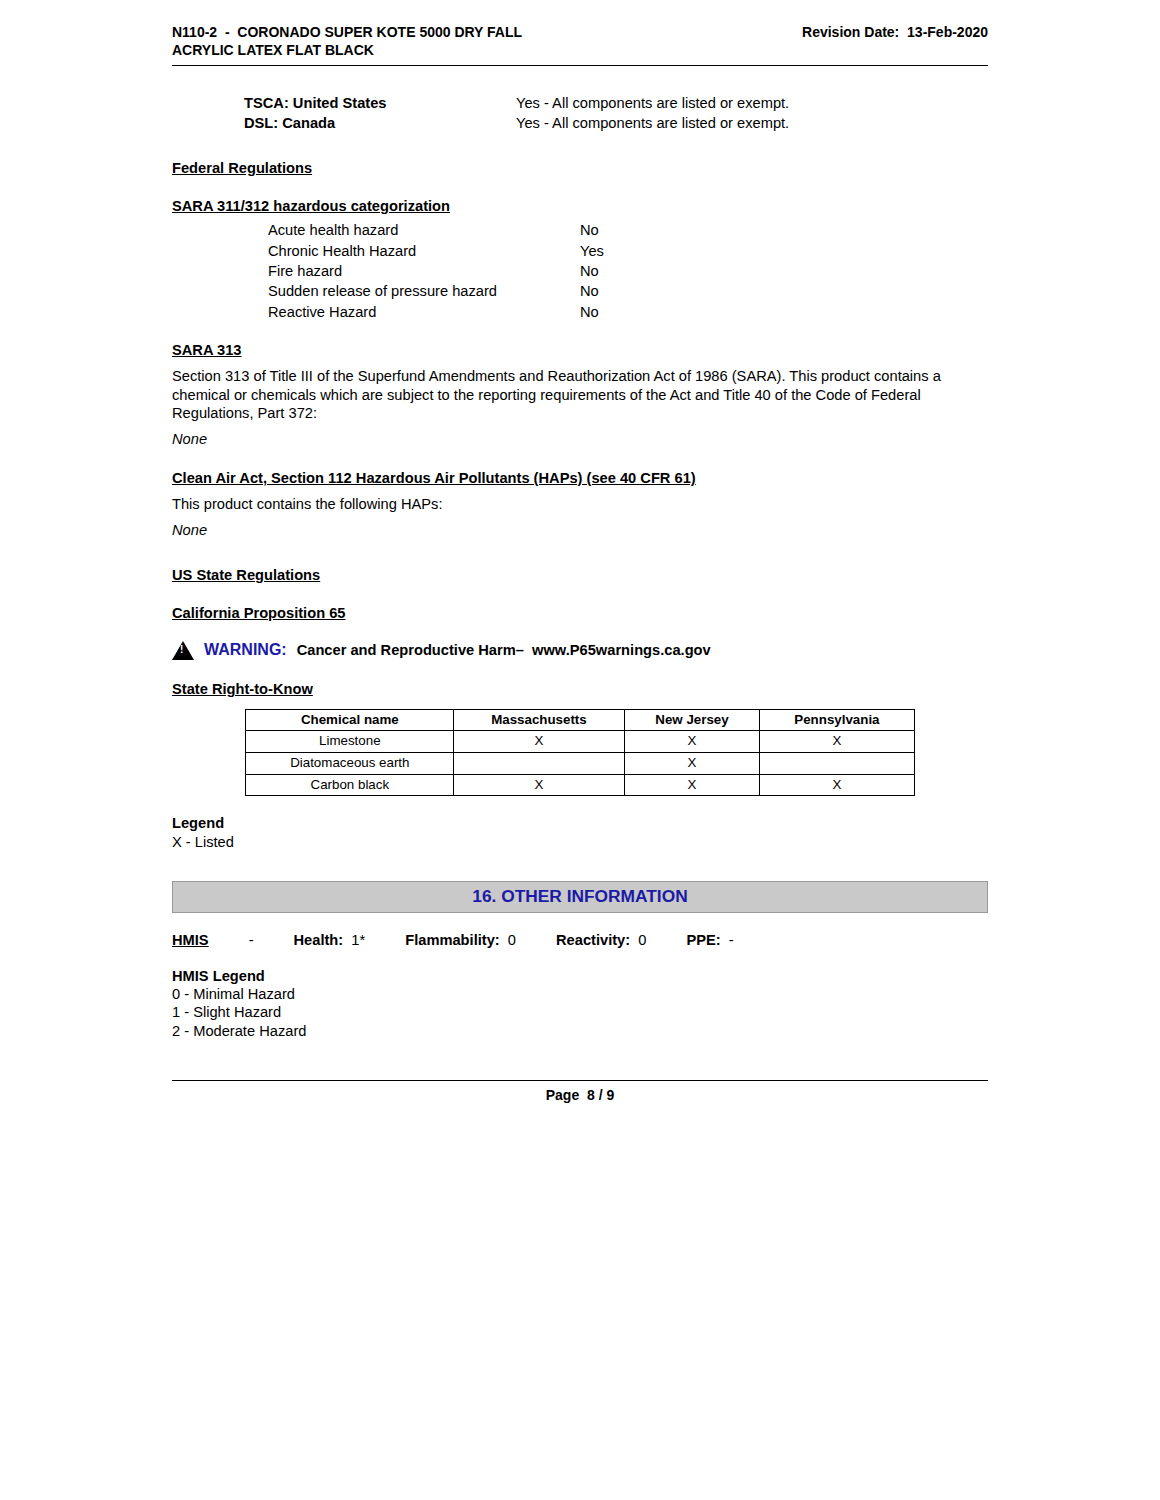N110-2 - CORONADO SUPER KOTE 5000 DRY FALL
ACRYLIC LATEX FLAT BLACK
Revision Date: 13-Feb-2020
TSCA: United States
Yes - All components are listed or exempt.
DSL: Canada
Yes - All components are listed or exempt.
Federal Regulations
SARA 311/312 hazardous categorization
Acute health hazard
No
Chronic Health Hazard
Yes
Fire hazard
No
Sudden release of pressure hazard
No
Reactive Hazard
No
SARA 313
Section 313 of Title III of the Superfund Amendments and Reauthorization Act of 1986 (SARA). This product contains a chemical or chemicals which are subject to the reporting requirements of the Act and Title 40 of the Code of Federal Regulations, Part 372:
None
Clean Air Act, Section 112 Hazardous Air Pollutants (HAPs) (see 40 CFR 61)
This product contains the following HAPs:
None
US State Regulations
California Proposition 65
WARNING: Cancer and Reproductive Harm– www.P65warnings.ca.gov
State Right-to-Know
| Chemical name | Massachusetts | New Jersey | Pennsylvania |
| --- | --- | --- | --- |
| Limestone | X | X | X |
| Diatomaceous earth | | X | |
| Carbon black | X | X | X |
Legend
X - Listed
16. OTHER INFORMATION
HMIS - Health: 1* Flammability: 0 Reactivity: 0 PPE: -
HMIS Legend
0 - Minimal Hazard
1 - Slight Hazard
2 - Moderate Hazard
Page 8 / 9